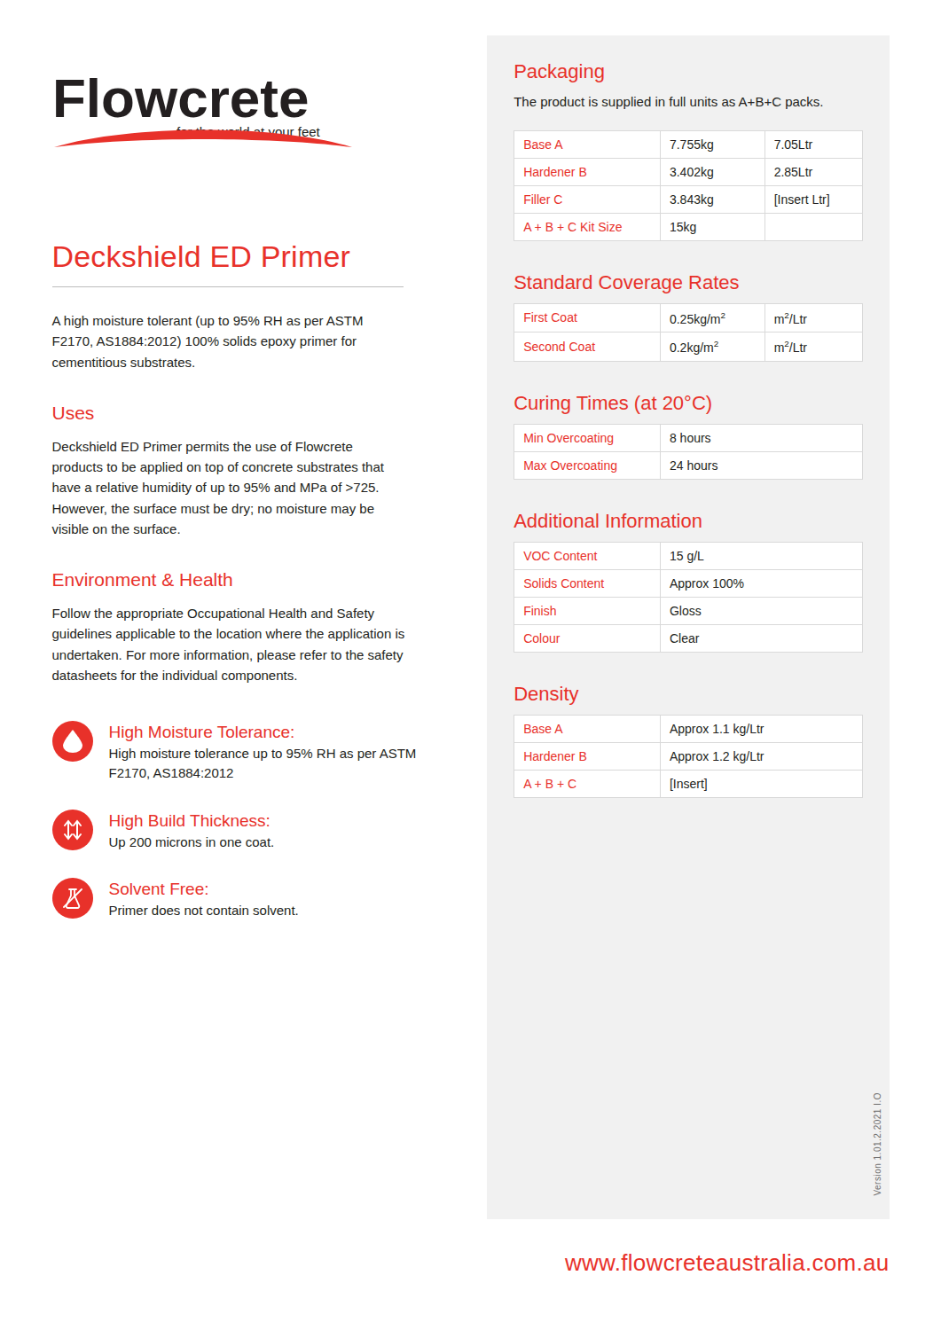Flowcrete for the world at your feet
Deckshield ED Primer
A high moisture tolerant (up to 95% RH as per ASTM F2170, AS1884:2012) 100% solids epoxy primer for cementitious substrates.
Uses
Deckshield ED Primer permits the use of Flowcrete products to be applied on top of concrete substrates that have a relative humidity of up to 95% and MPa of >725. However, the surface must be dry; no moisture may be visible on the surface.
Environment & Health
Follow the appropriate Occupational Health and Safety guidelines applicable to the location where the application is undertaken. For more information, please refer to the safety datasheets for the individual components.
High Moisture Tolerance:
High moisture tolerance up to 95% RH as per ASTM F2170, AS1884:2012
High Build Thickness:
Up 200 microns in one coat.
Solvent Free:
Primer does not contain solvent.
Packaging
The product is supplied in full units as A+B+C packs.
| Base A | 7.755kg | 7.05Ltr |
| Hardener B | 3.402kg | 2.85Ltr |
| Filler C | 3.843kg | [Insert Ltr] |
| A + B + C Kit Size | 15kg | |
Standard Coverage Rates
| First Coat | 0.25kg/m 2 | m 2 /Ltr |
| Second Coat | 0.2kg/m 2 | m 2 /Ltr |
Curing Times (at 20°C)
| Min Overcoating | 8 hours |
| Max Overcoating | 24 hours |
Additional Information
| VOC Content | 15 g/L |
| Solids Content | Approx 100% |
| Finish | Gloss |
| Colour | Clear |
Density
| Base A | Approx 1.1 kg/Ltr |
| Hardener B | Approx 1.2 kg/Ltr |
| A + B + C | [Insert] |
Version 1.01.2.2021 I.O
www.flowcreteaustralia.com.au